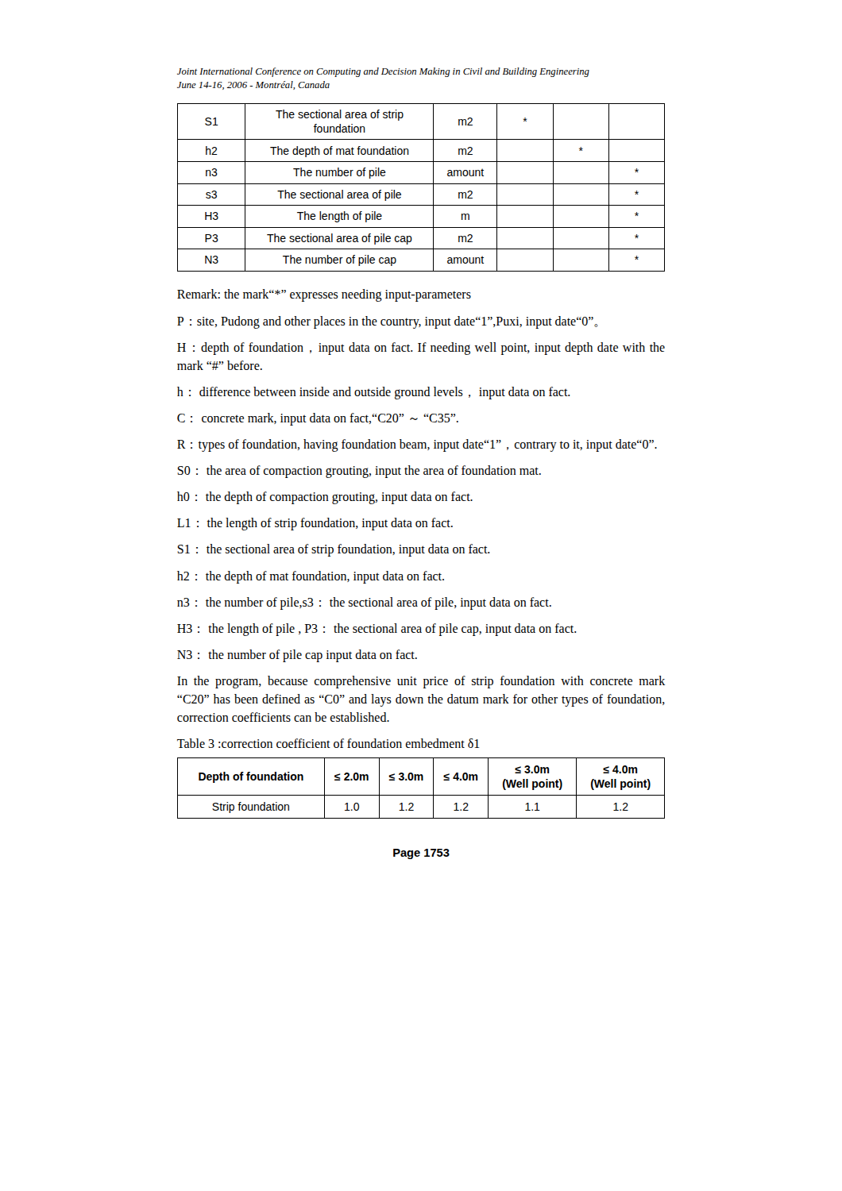Joint International Conference on Computing and Decision Making in Civil and Building Engineering
June 14-16, 2006 - Montréal, Canada
| S1 | The sectional area of strip foundation | m2 | * | | |
| h2 | The depth of mat foundation | m2 | | * | |
| n3 | The number of pile | amount | | | * |
| s3 | The sectional area of pile | m2 | | | * |
| H3 | The length of pile | m | | | * |
| P3 | The sectional area of pile cap | m2 | | | * |
| N3 | The number of pile cap | amount | | | * |
Remark: the mark“*” expresses needing input-parameters
P：site, Pudong and other places in the country, input date“1”,Puxi, input date“0”。
H：depth of foundation，input data on fact. If needing well point, input depth date with the mark “#” before.
h： difference between inside and outside ground levels， input data on fact.
C： concrete mark, input data on fact,“C20” ～ “C35”.
R：types of foundation, having foundation beam, input date“1”，contrary to it, input date“0”.
S0： the area of compaction grouting, input the area of foundation mat.
h0： the depth of compaction grouting, input data on fact.
L1： the length of strip foundation, input data on fact.
S1： the sectional area of strip foundation, input data on fact.
h2： the depth of mat foundation, input data on fact.
n3： the number of pile,s3： the sectional area of pile, input data on fact.
H3： the length of pile , P3： the sectional area of pile cap, input data on fact.
N3： the number of pile cap input data on fact.
In the program, because comprehensive unit price of strip foundation with concrete mark “C20” has been defined as “C0” and lays down the datum mark for other types of foundation, correction coefficients can be established.
Table 3 :correction coefficient of foundation embedment δ1
| Depth of foundation | ≤ 2.0m | ≤ 3.0m | ≤ 4.0m | ≤ 3.0m (Well point) | ≤ 4.0m (Well point) |
| --- | --- | --- | --- | --- | --- |
| Strip foundation | 1.0 | 1.2 | 1.2 | 1.1 | 1.2 |
Page 1753